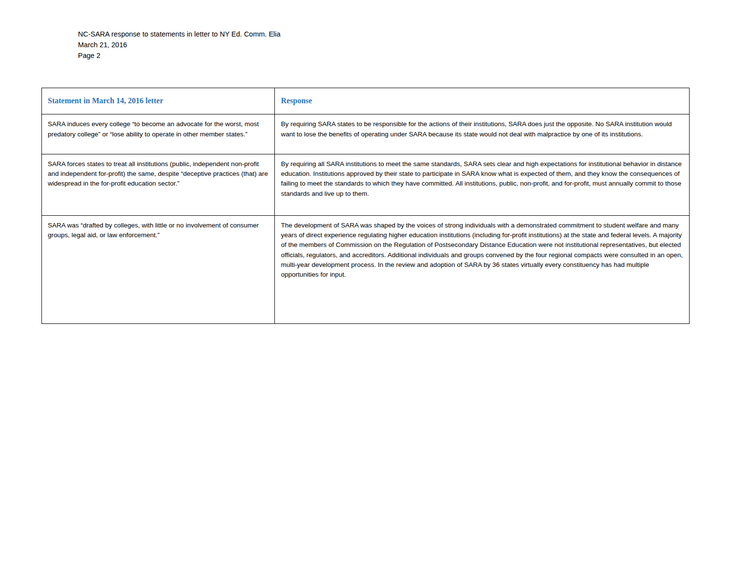NC-SARA response to statements in letter to NY Ed. Comm. Elia
March 21, 2016
Page 2
| Statement in March 14, 2016 letter | Response |
| --- | --- |
| SARA induces every college “to become an advocate for the worst, most predatory college” or “lose ability to operate in other member states.” | By requiring SARA states to be responsible for the actions of their institutions, SARA does just the opposite. No SARA institution would want to lose the benefits of operating under SARA because its state would not deal with malpractice by one of its institutions. |
| SARA forces states to treat all institutions (public, independent non-profit and independent for-profit) the same, despite “deceptive practices (that) are widespread in the for-profit education sector.” | By requiring all SARA institutions to meet the same standards, SARA sets clear and high expectations for institutional behavior in distance education. Institutions approved by their state to participate in SARA know what is expected of them, and they know the consequences of failing to meet the standards to which they have committed. All institutions, public, non-profit, and for-profit, must annually commit to those standards and live up to them. |
| SARA was “drafted by colleges, with little or no involvement of consumer groups, legal aid, or law enforcement.” | The development of SARA was shaped by the voices of strong individuals with a demonstrated commitment to student welfare and many years of direct experience regulating higher education institutions (including for-profit institutions) at the state and federal levels. A majority of the members of Commission on the Regulation of Postsecondary Distance Education were not institutional representatives, but elected officials, regulators, and accreditors. Additional individuals and groups convened by the four regional compacts were consulted in an open, multi-year development process. In the review and adoption of SARA by 36 states virtually every constituency has had multiple opportunities for input. |